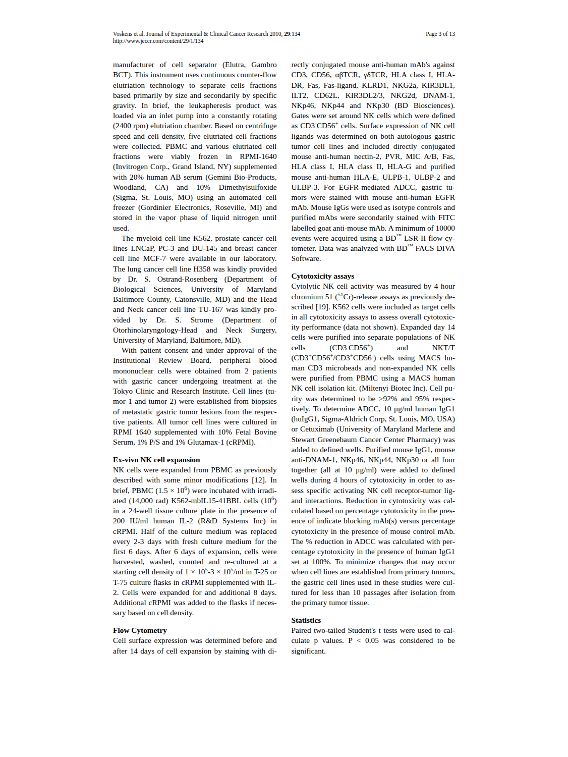Voskens et al. Journal of Experimental & Clinical Cancer Research 2010, 29:134
http://www.jeccr.com/content/29/1/134
Page 3 of 13
manufacturer of cell separator (Elutra, Gambro BCT). This instrument uses continuous counter-flow elutriation technology to separate cells fractions based primarily by size and secondarily by specific gravity. In brief, the leukapheresis product was loaded via an inlet pump into a constantly rotating (2400 rpm) elutriation chamber. Based on centrifuge speed and cell density, five elutriated cell fractions were collected. PBMC and various elutriated cell fractions were viably frozen in RPMI-1640 (Invitrogen Corp., Grand Island, NY) supplemented with 20% human AB serum (Gemini Bio-Products, Woodland, CA) and 10% Dimethylsulfoxide (Sigma, St. Louis, MO) using an automated cell freezer (Gordinier Electronics, Roseville, MI) and stored in the vapor phase of liquid nitrogen until used.
The myeloid cell line K562, prostate cancer cell lines LNCaP, PC-3 and DU-145 and breast cancer cell line MCF-7 were available in our laboratory. The lung cancer cell line H358 was kindly provided by Dr. S. Ostrand-Rosenberg (Department of Biological Sciences, University of Maryland Baltimore County, Catonsville, MD) and the Head and Neck cancer cell line TU-167 was kindly provided by Dr. S. Strome (Department of Otorhinolaryngology-Head and Neck Surgery, University of Maryland, Baltimore, MD).
With patient consent and under approval of the Institutional Review Board, peripheral blood mononuclear cells were obtained from 2 patients with gastric cancer undergoing treatment at the Tokyo Clinic and Research Institute. Cell lines (tumor 1 and tumor 2) were established from biopsies of metastatic gastric tumor lesions from the respective patients. All tumor cell lines were cultured in RPMI 1640 supplemented with 10% Fetal Bovine Serum, 1% P/S and 1% Glutamax-1 (cRPMI).
Ex-vivo NK cell expansion
NK cells were expanded from PBMC as previously described with some minor modifications [12]. In brief, PBMC (1.5 × 106) were incubated with irradiated (14,000 rad) K562-mbIL15-41BBL cells (106) in a 24-well tissue culture plate in the presence of 200 IU/ml human IL-2 (R&D Systems Inc) in cRPMI. Half of the culture medium was replaced every 2-3 days with fresh culture medium for the first 6 days. After 6 days of expansion, cells were harvested, washed, counted and re-cultured at a starting cell density of 1 × 105-3 × 105/ml in T-25 or T-75 culture flasks in cRPMI supplemented with IL-2. Cells were expanded for and additional 8 days. Additional cRPMI was added to the flasks if necessary based on cell density.
Flow Cytometry
Cell surface expression was determined before and after 14 days of cell expansion by staining with directly conjugated mouse anti-human mAb's against CD3, CD56, αβ TCR, γδ TCR, HLA class I, HLA-DR, Fas, Fas-ligand, KLRD1, NKG2a, KIR3DL1, ILT2, CD62L, KIR3DL2/3, NKG2d, DNAM-1, NKp46, NKp44 and NKp30 (BD Biosciences). Gates were set around NK cells which were defined as CD3-CD56+ cells. Surface expression of NK cell ligands was determined on both autologous gastric tumor cell lines and included directly conjugated mouse anti-human nectin-2, PVR, MIC A/B, Fas, HLA class I, HLA class II, HLA-G and purified mouse anti-human HLA-E, ULPB-1, ULBP-2 and ULBP-3. For EGFR-mediated ADCC, gastric tumors were stained with mouse anti-human EGFR mAb. Mouse IgGs were used as isotype controls and purified mAbs were secondarily stained with FITC labelled goat anti-mouse mAb. A minimum of 10000 events were acquired using a BD™ LSR II flow cytometer. Data was analyzed with BD™ FACS DIVA Software.
Cytotoxicity assays
Cytolytic NK cell activity was measured by 4 hour chromium 51 (51Cr)-release assays as previously described [19]. K562 cells were included as target cells in all cytotoxicity assays to assess overall cytotoxicity performance (data not shown). Expanded day 14 cells were purified into separate populations of NK cells (CD3-CD56+) and NKT/T (CD3+CD56+/CD3+CD56-) cells using MACS human CD3 microbeads and non-expanded NK cells were purified from PBMC using a MACS human NK cell isolation kit. (Miltenyi Biotec Inc). Cell purity was determined to be >92% and 95% respectively. To determine ADCC, 10 μg/ml human IgG1 (huIgG1, Sigma-Aldrich Corp, St. Louis, MO, USA) or Cetuximab (University of Maryland Marlene and Stewart Greenebaum Cancer Center Pharmacy) was added to defined wells. Purified mouse IgG1, mouse anti-DNAM-1, NKp46, NKp44, NKp30 or all four together (all at 10 μg/ml) were added to defined wells during 4 hours of cytotoxicity in order to assess specific activating NK cell receptor-tumor ligand interactions. Reduction in cytotoxicity was calculated based on percentage cytotoxicity in the presence of indicate blocking mAb(s) versus percentage cytotoxicity in the presence of mouse control mAb. The % reduction in ADCC was calculated with percentage cytotoxicity in the presence of human IgG1 set at 100%. To minimize changes that may occur when cell lines are established from primary tumors, the gastric cell lines used in these studies were cultured for less than 10 passages after isolation from the primary tumor tissue.
Statistics
Paired two-tailed Student's t tests were used to calculate p values. P < 0.05 was considered to be significant.